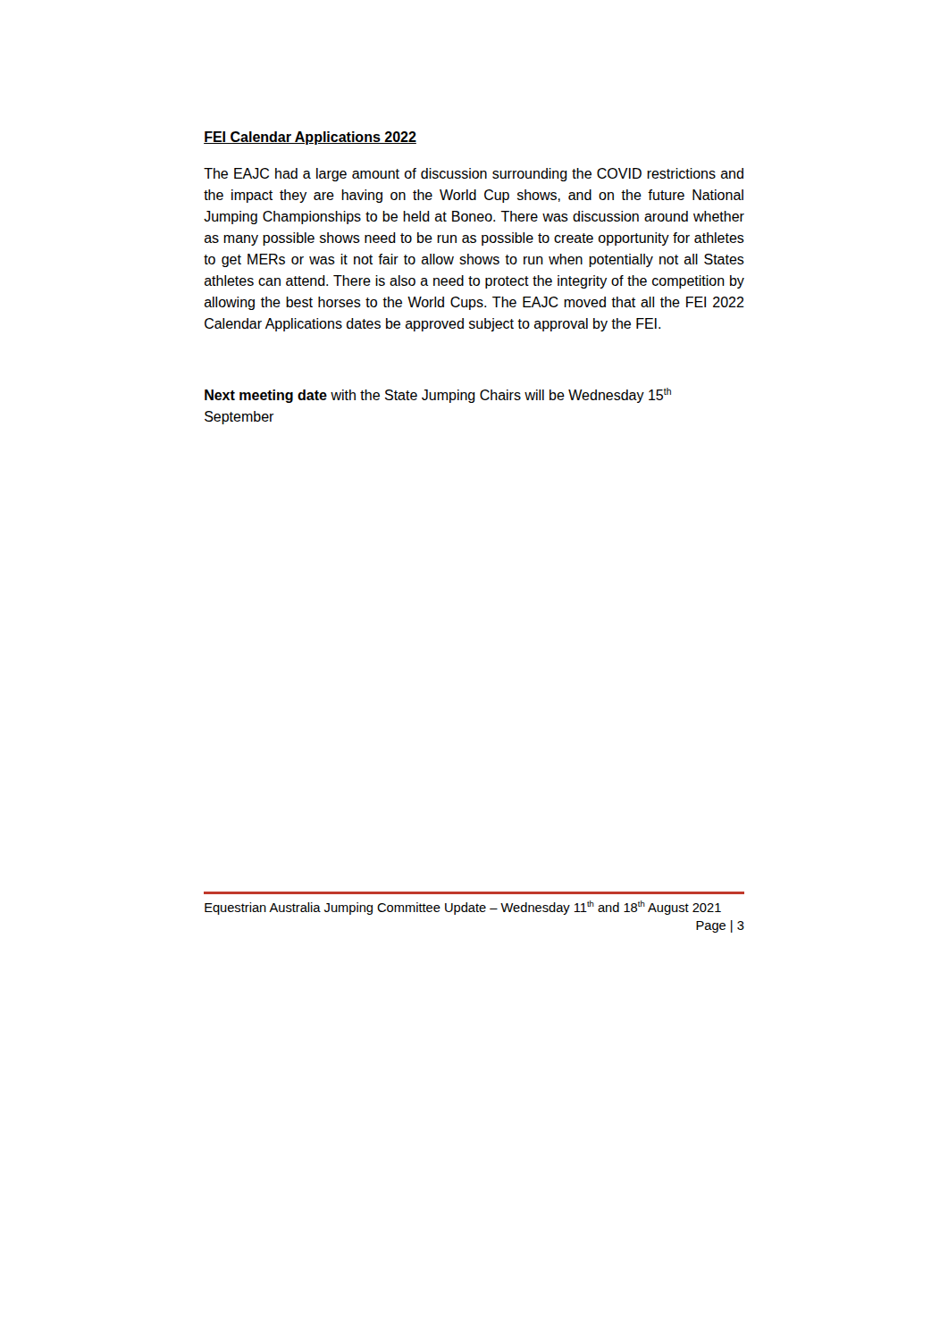FEI Calendar Applications 2022
The EAJC had a large amount of discussion surrounding the COVID restrictions and the impact they are having on the World Cup shows, and on the future National Jumping Championships to be held at Boneo. There was discussion around whether as many possible shows need to be run as possible to create opportunity for athletes to get MERs or was it not fair to allow shows to run when potentially not all States athletes can attend. There is also a need to protect the integrity of the competition by allowing the best horses to the World Cups. The EAJC moved that all the FEI 2022 Calendar Applications dates be approved subject to approval by the FEI.
Next meeting date with the State Jumping Chairs will be Wednesday 15th September
Equestrian Australia Jumping Committee Update – Wednesday 11th and 18th August 2021
Page | 3